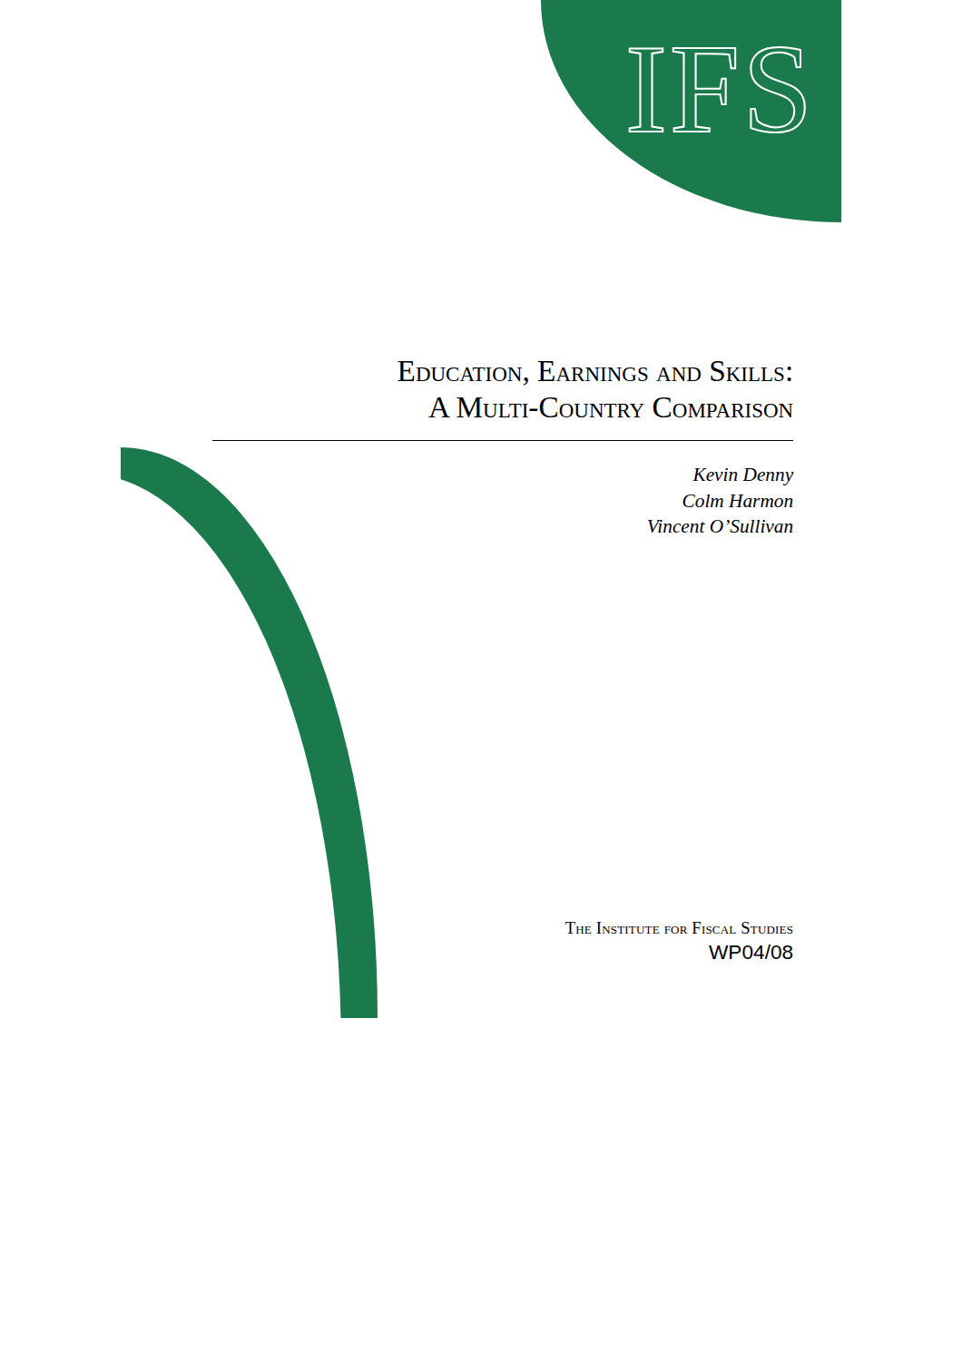IFS
Education, Earnings and Skills:
A Multi-Country Comparison
Kevin Denny
Colm Harmon
Vincent O’Sullivan
The Institute for Fiscal Studies
WP04/08